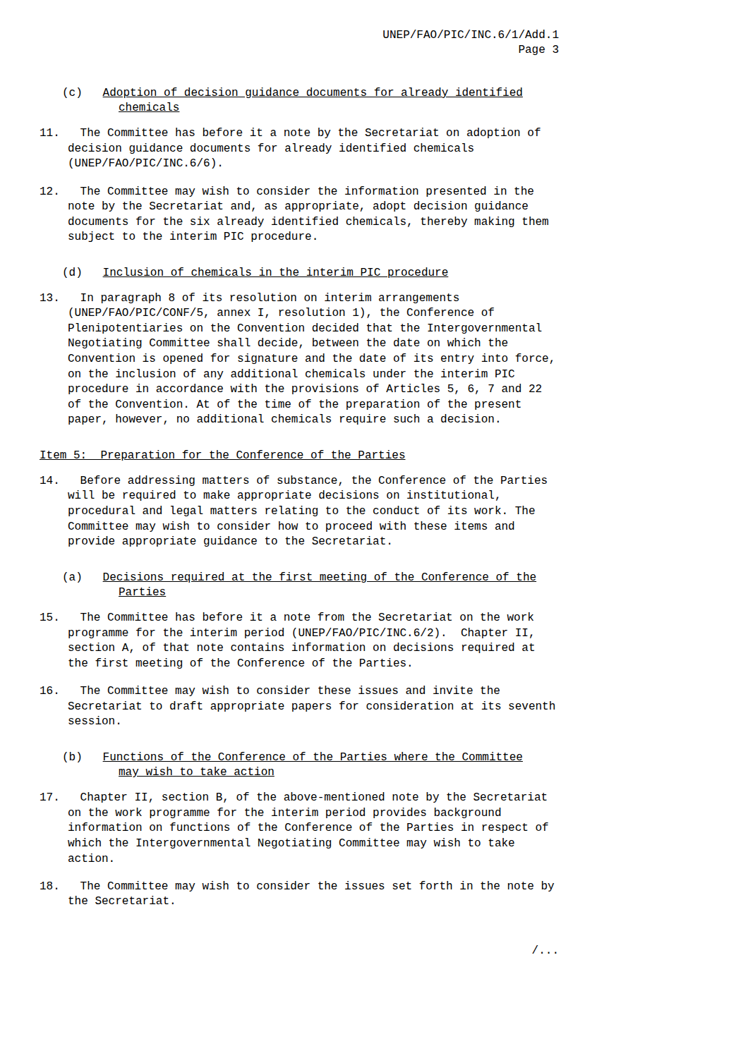UNEP/FAO/PIC/INC.6/1/Add.1
Page 3
(c) Adoption of decision guidance documents for already identified
chemicals
11. The Committee has before it a note by the Secretariat on adoption of decision guidance documents for already identified chemicals (UNEP/FAO/PIC/INC.6/6).
12. The Committee may wish to consider the information presented in the note by the Secretariat and, as appropriate, adopt decision guidance documents for the six already identified chemicals, thereby making them subject to the interim PIC procedure.
(d) Inclusion of chemicals in the interim PIC procedure
13. In paragraph 8 of its resolution on interim arrangements (UNEP/FAO/PIC/CONF/5, annex I, resolution 1), the Conference of Plenipotentiaries on the Convention decided that the Intergovernmental Negotiating Committee shall decide, between the date on which the Convention is opened for signature and the date of its entry into force, on the inclusion of any additional chemicals under the interim PIC procedure in accordance with the provisions of Articles 5, 6, 7 and 22 of the Convention. At of the time of the preparation of the present paper, however, no additional chemicals require such a decision.
Item 5: Preparation for the Conference of the Parties
14. Before addressing matters of substance, the Conference of the Parties will be required to make appropriate decisions on institutional, procedural and legal matters relating to the conduct of its work. The Committee may wish to consider how to proceed with these items and provide appropriate guidance to the Secretariat.
(a) Decisions required at the first meeting of the Conference of the
Parties
15. The Committee has before it a note from the Secretariat on the work programme for the interim period (UNEP/FAO/PIC/INC.6/2). Chapter II, section A, of that note contains information on decisions required at the first meeting of the Conference of the Parties.
16. The Committee may wish to consider these issues and invite the Secretariat to draft appropriate papers for consideration at its seventh session.
(b) Functions of the Conference of the Parties where the Committee
may wish to take action
17. Chapter II, section B, of the above-mentioned note by the Secretariat on the work programme for the interim period provides background information on functions of the Conference of the Parties in respect of which the Intergovernmental Negotiating Committee may wish to take action.
18. The Committee may wish to consider the issues set forth in the note by the Secretariat.
/...